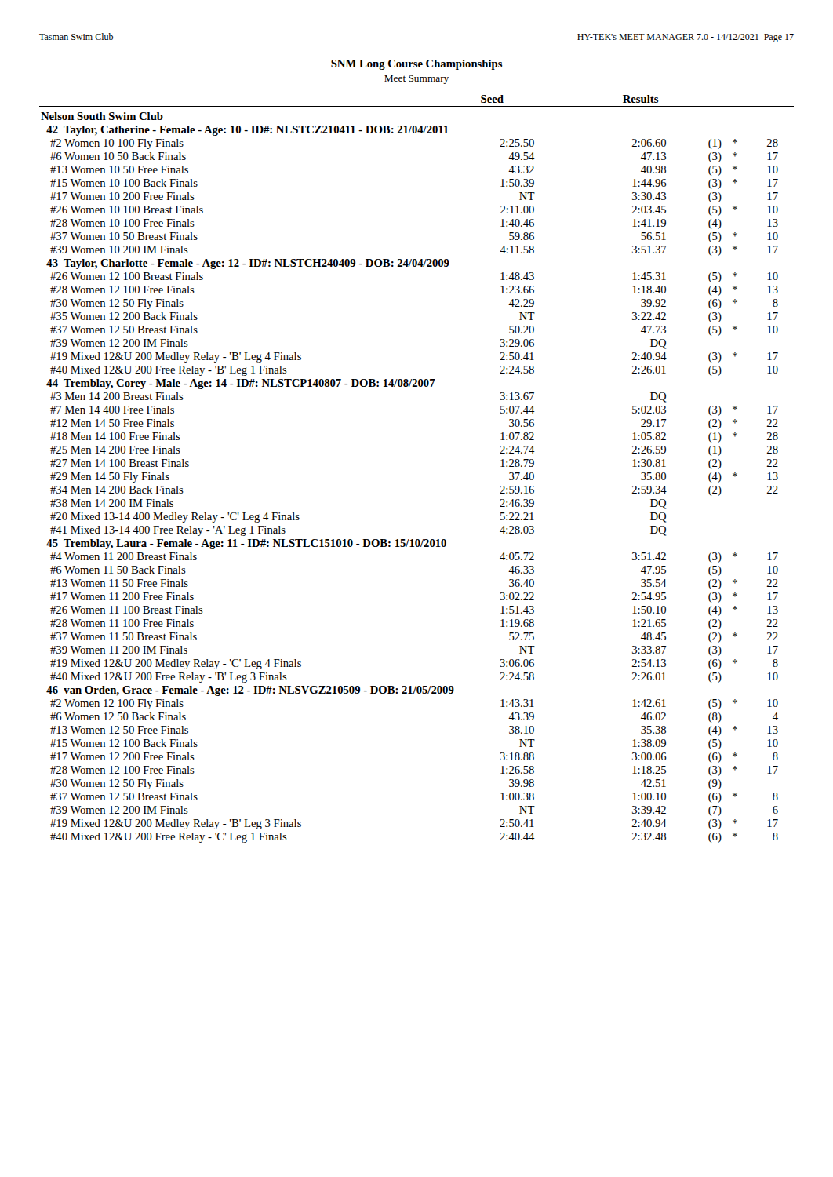Tasman Swim Club HY-TEK's MEET MANAGER 7.0 - 14/12/2021 Page 17
SNM Long Course Championships
Meet Summary
| | Seed | Results | | |
| Nelson South Swim Club |
| 42 Taylor, Catherine - Female - Age: 10 - ID#: NLSTCZ210411 - DOB: 21/04/2011 |
| #2 Women 10 100 Fly Finals | 2:25.50 | 2:06.60 | (1) | * | 28 |
| #6 Women 10 50 Back Finals | 49.54 | 47.13 | (3) | * | 17 |
| #13 Women 10 50 Free Finals | 43.32 | 40.98 | (5) | * | 10 |
| #15 Women 10 100 Back Finals | 1:50.39 | 1:44.96 | (3) | * | 17 |
| #17 Women 10 200 Free Finals | NT | 3:30.43 | (3) | | 17 |
| #26 Women 10 100 Breast Finals | 2:11.00 | 2:03.45 | (5) | * | 10 |
| #28 Women 10 100 Free Finals | 1:40.46 | 1:41.19 | (4) | | 13 |
| #37 Women 10 50 Breast Finals | 59.86 | 56.51 | (5) | * | 10 |
| #39 Women 10 200 IM Finals | 4:11.58 | 3:51.37 | (3) | * | 17 |
| 43 Taylor, Charlotte - Female - Age: 12 - ID#: NLSTCH240409 - DOB: 24/04/2009 |
| #26 Women 12 100 Breast Finals | 1:48.43 | 1:45.31 | (5) | * | 10 |
| #28 Women 12 100 Free Finals | 1:23.66 | 1:18.40 | (4) | * | 13 |
| #30 Women 12 50 Fly Finals | 42.29 | 39.92 | (6) | * | 8 |
| #35 Women 12 200 Back Finals | NT | 3:22.42 | (3) | | 17 |
| #37 Women 12 50 Breast Finals | 50.20 | 47.73 | (5) | * | 10 |
| #39 Women 12 200 IM Finals | 3:29.06 | DQ | | | |
| #19 Mixed 12&U 200 Medley Relay - 'B' Leg 4 Finals | 2:50.41 | 2:40.94 | (3) | * | 17 |
| #40 Mixed 12&U 200 Free Relay - 'B' Leg 1 Finals | 2:24.58 | 2:26.01 | (5) | | 10 |
| 44 Tremblay, Corey - Male - Age: 14 - ID#: NLSTCP140807 - DOB: 14/08/2007 |
| #3 Men 14 200 Breast Finals | 3:13.67 | DQ | | | |
| #7 Men 14 400 Free Finals | 5:07.44 | 5:02.03 | (3) | * | 17 |
| #12 Men 14 50 Free Finals | 30.56 | 29.17 | (2) | * | 22 |
| #18 Men 14 100 Free Finals | 1:07.82 | 1:05.82 | (1) | * | 28 |
| #25 Men 14 200 Free Finals | 2:24.74 | 2:26.59 | (1) | | 28 |
| #27 Men 14 100 Breast Finals | 1:28.79 | 1:30.81 | (2) | | 22 |
| #29 Men 14 50 Fly Finals | 37.40 | 35.80 | (4) | * | 13 |
| #34 Men 14 200 Back Finals | 2:59.16 | 2:59.34 | (2) | | 22 |
| #38 Men 14 200 IM Finals | 2:46.39 | DQ | | | |
| #20 Mixed 13-14 400 Medley Relay - 'C' Leg 4 Finals | 5:22.21 | DQ | | | |
| #41 Mixed 13-14 400 Free Relay - 'A' Leg 1 Finals | 4:28.03 | DQ | | | |
| 45 Tremblay, Laura - Female - Age: 11 - ID#: NLSTLC151010 - DOB: 15/10/2010 |
| #4 Women 11 200 Breast Finals | 4:05.72 | 3:51.42 | (3) | * | 17 |
| #6 Women 11 50 Back Finals | 46.33 | 47.95 | (5) | | 10 |
| #13 Women 11 50 Free Finals | 36.40 | 35.54 | (2) | * | 22 |
| #17 Women 11 200 Free Finals | 3:02.22 | 2:54.95 | (3) | * | 17 |
| #26 Women 11 100 Breast Finals | 1:51.43 | 1:50.10 | (4) | * | 13 |
| #28 Women 11 100 Free Finals | 1:19.68 | 1:21.65 | (2) | | 22 |
| #37 Women 11 50 Breast Finals | 52.75 | 48.45 | (2) | * | 22 |
| #39 Women 11 200 IM Finals | NT | 3:33.87 | (3) | | 17 |
| #19 Mixed 12&U 200 Medley Relay - 'C' Leg 4 Finals | 3:06.06 | 2:54.13 | (6) | * | 8 |
| #40 Mixed 12&U 200 Free Relay - 'B' Leg 3 Finals | 2:24.58 | 2:26.01 | (5) | | 10 |
| 46 van Orden, Grace - Female - Age: 12 - ID#: NLSVGZ210509 - DOB: 21/05/2009 |
| #2 Women 12 100 Fly Finals | 1:43.31 | 1:42.61 | (5) | * | 10 |
| #6 Women 12 50 Back Finals | 43.39 | 46.02 | (8) | | 4 |
| #13 Women 12 50 Free Finals | 38.10 | 35.38 | (4) | * | 13 |
| #15 Women 12 100 Back Finals | NT | 1:38.09 | (5) | | 10 |
| #17 Women 12 200 Free Finals | 3:18.88 | 3:00.06 | (6) | * | 8 |
| #28 Women 12 100 Free Finals | 1:26.58 | 1:18.25 | (3) | * | 17 |
| #30 Women 12 50 Fly Finals | 39.98 | 42.51 | (9) | | |
| #37 Women 12 50 Breast Finals | 1:00.38 | 1:00.10 | (6) | * | 8 |
| #39 Women 12 200 IM Finals | NT | 3:39.42 | (7) | | 6 |
| #19 Mixed 12&U 200 Medley Relay - 'B' Leg 3 Finals | 2:50.41 | 2:40.94 | (3) | * | 17 |
| #40 Mixed 12&U 200 Free Relay - 'C' Leg 1 Finals | 2:40.44 | 2:32.48 | (6) | * | 8 |